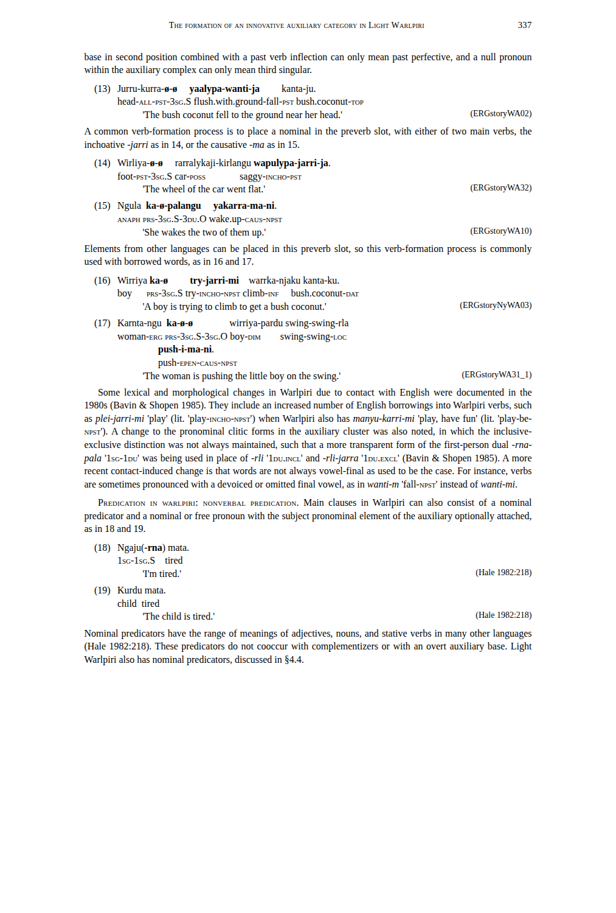The formation of an innovative auxiliary category in Light Warlpiri 337
base in second position combined with a past verb inflection can only mean past perfective, and a null pronoun within the auxiliary complex can only mean third singular.
(13)
Jurru-kurra-ø-ø yaalypa-wanti-ja kanta-ju. head-all-pst-3sg.S flush.with.ground-fall-pst bush.coconut-top 'The bush coconut fell to the ground near her head.'(ERGstoryWA02)
A common verb-formation process is to place a nominal in the preverb slot, with either of two main verbs, the inchoative -jarri as in 14, or the causative -ma as in 15.
(14)
Wirliya-ø-ø rarralykaji-kirlangu wapulypa-jarri-ja. foot-pst-3sg.S car-poss saggy-incho-pst 'The wheel of the car went flat.'(ERGstoryWA32)
(15)
Ngula ka-ø-palangu yakarra-ma-ni. anaph prs-3sg.S-3du.O wake.up-caus-npst 'She wakes the two of them up.'(ERGstoryWA10)
Elements from other languages can be placed in this preverb slot, so this verb-formation process is commonly used with borrowed words, as in 16 and 17.
(16)
Wirriya ka-ø try-jarri-mi warrka-njaku kanta-ku. boy prs-3sg.S try-incho-npst climb-inf bush.coconut-dat 'A boy is trying to climb to get a bush coconut.'(ERGstoryNyWA03)
(17)
Karnta-ngu ka-ø-ø wirriya-pardu swing-swing-rla woman-erg prs-3sg.S-3sg.O boy-dim swing-swing-loc push-i-ma-ni. push-epen-caus-npst 'The woman is pushing the little boy on the swing.'(ERGstoryWA31_1)
Some lexical and morphological changes in Warlpiri due to contact with English were documented in the 1980s (Bavin & Shopen 1985). They include an increased number of English borrowings into Warlpiri verbs, such as plei-jarri-mi 'play' (lit. 'play-incho-npst') when Warlpiri also has manyu-karri-mi 'play, have fun' (lit. 'play-be-npst'). A change to the pronominal clitic forms in the auxiliary cluster was also noted, in which the inclusive-exclusive distinction was not always maintained, such that a more transparent form of the first-person dual -rna-pala '1sg-1du' was being used in place of -rli '1du.incl' and -rli-jarra '1du.excl' (Bavin & Shopen 1985). A more recent contact-induced change is that words are not always vowel-final as used to be the case. For instance, verbs are sometimes pronounced with a devoiced or omitted final vowel, as in wanti-m 'fall-npst' instead of wanti-mi.
Predication in warlpiri: nonverbal predication. Main clauses in Warlpiri can also consist of a nominal predicator and a nominal or free pronoun with the subject pronominal element of the auxiliary optionally attached, as in 18 and 19.
(18)
Ngaju(-rna) mata. 1sg-1sg.S tired 'I'm tired.'(Hale 1982:218)
(19)
Kurdu mata. child tired 'The child is tired.'(Hale 1982:218)
Nominal predicators have the range of meanings of adjectives, nouns, and stative verbs in many other languages (Hale 1982:218). These predicators do not cooccur with complementizers or with an overt auxiliary base. Light Warlpiri also has nominal predicators, discussed in §4.4.